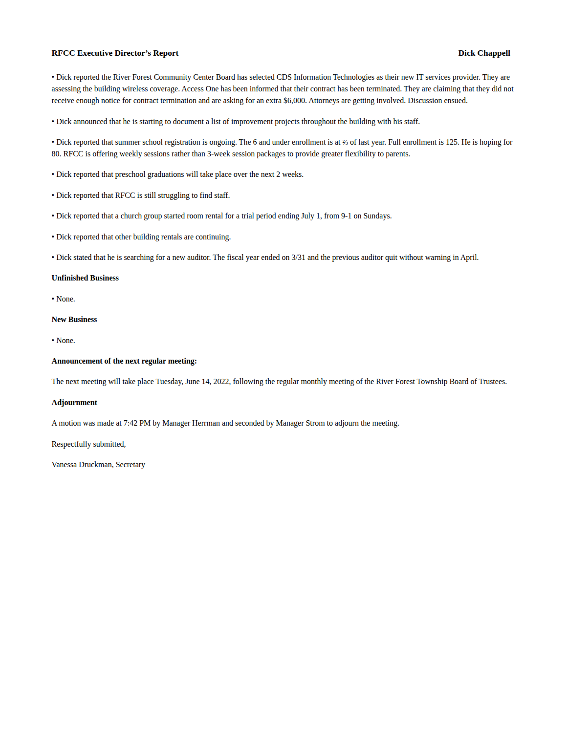RFCC Executive Director’s Report
Dick Chappell
• Dick reported the River Forest Community Center Board has selected CDS Information Technologies as their new IT services provider. They are assessing the building wireless coverage. Access One has been informed that their contract has been terminated. They are claiming that they did not receive enough notice for contract termination and are asking for an extra $6,000. Attorneys are getting involved. Discussion ensued.
• Dick announced that he is starting to document a list of improvement projects throughout the building with his staff.
• Dick reported that summer school registration is ongoing. The 6 and under enrollment is at ⅔ of last year. Full enrollment is 125. He is hoping for 80. RFCC is offering weekly sessions rather than 3-week session packages to provide greater flexibility to parents.
• Dick reported that preschool graduations will take place over the next 2 weeks.
• Dick reported that RFCC is still struggling to find staff.
• Dick reported that a church group started room rental for a trial period ending July 1, from 9-1 on Sundays.
• Dick reported that other building rentals are continuing.
• Dick stated that he is searching for a new auditor. The fiscal year ended on 3/31 and the previous auditor quit without warning in April.
Unfinished Business
• None.
New Business
• None.
Announcement of the next regular meeting:
The next meeting will take place Tuesday, June 14, 2022, following the regular monthly meeting of the River Forest Township Board of Trustees.
Adjournment
A motion was made at 7:42 PM by Manager Herrman and seconded by Manager Strom to adjourn the meeting.
Respectfully submitted,
Vanessa Druckman, Secretary